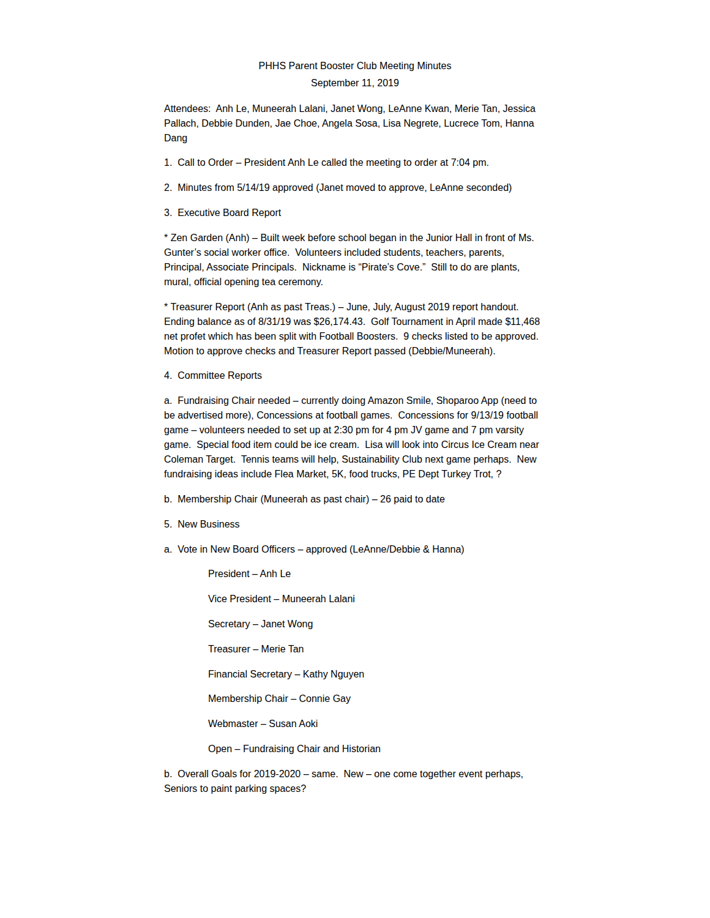PHHS Parent Booster Club Meeting Minutes
September 11, 2019
Attendees: Anh Le, Muneerah Lalani, Janet Wong, LeAnne Kwan, Merie Tan, Jessica Pallach, Debbie Dunden, Jae Choe, Angela Sosa, Lisa Negrete, Lucrece Tom, Hanna Dang
1. Call to Order – President Anh Le called the meeting to order at 7:04 pm.
2. Minutes from 5/14/19 approved (Janet moved to approve, LeAnne seconded)
3. Executive Board Report
* Zen Garden (Anh) – Built week before school began in the Junior Hall in front of Ms. Gunter’s social worker office. Volunteers included students, teachers, parents, Principal, Associate Principals. Nickname is “Pirate’s Cove.” Still to do are plants, mural, official opening tea ceremony.
* Treasurer Report (Anh as past Treas.) – June, July, August 2019 report handout. Ending balance as of 8/31/19 was $26,174.43. Golf Tournament in April made $11,468 net profet which has been split with Football Boosters. 9 checks listed to be approved. Motion to approve checks and Treasurer Report passed (Debbie/Muneerah).
4. Committee Reports
a. Fundraising Chair needed – currently doing Amazon Smile, Shoparoo App (need to be advertised more), Concessions at football games. Concessions for 9/13/19 football game – volunteers needed to set up at 2:30 pm for 4 pm JV game and 7 pm varsity game. Special food item could be ice cream. Lisa will look into Circus Ice Cream near Coleman Target. Tennis teams will help, Sustainability Club next game perhaps. New fundraising ideas include Flea Market, 5K, food trucks, PE Dept Turkey Trot, ?
b. Membership Chair (Muneerah as past chair) – 26 paid to date
5. New Business
a. Vote in New Board Officers – approved (LeAnne/Debbie & Hanna)
President – Anh Le
Vice President – Muneerah Lalani
Secretary – Janet Wong
Treasurer – Merie Tan
Financial Secretary – Kathy Nguyen
Membership Chair – Connie Gay
Webmaster – Susan Aoki
Open – Fundraising Chair and Historian
b. Overall Goals for 2019-2020 – same. New – one come together event perhaps, Seniors to paint parking spaces?